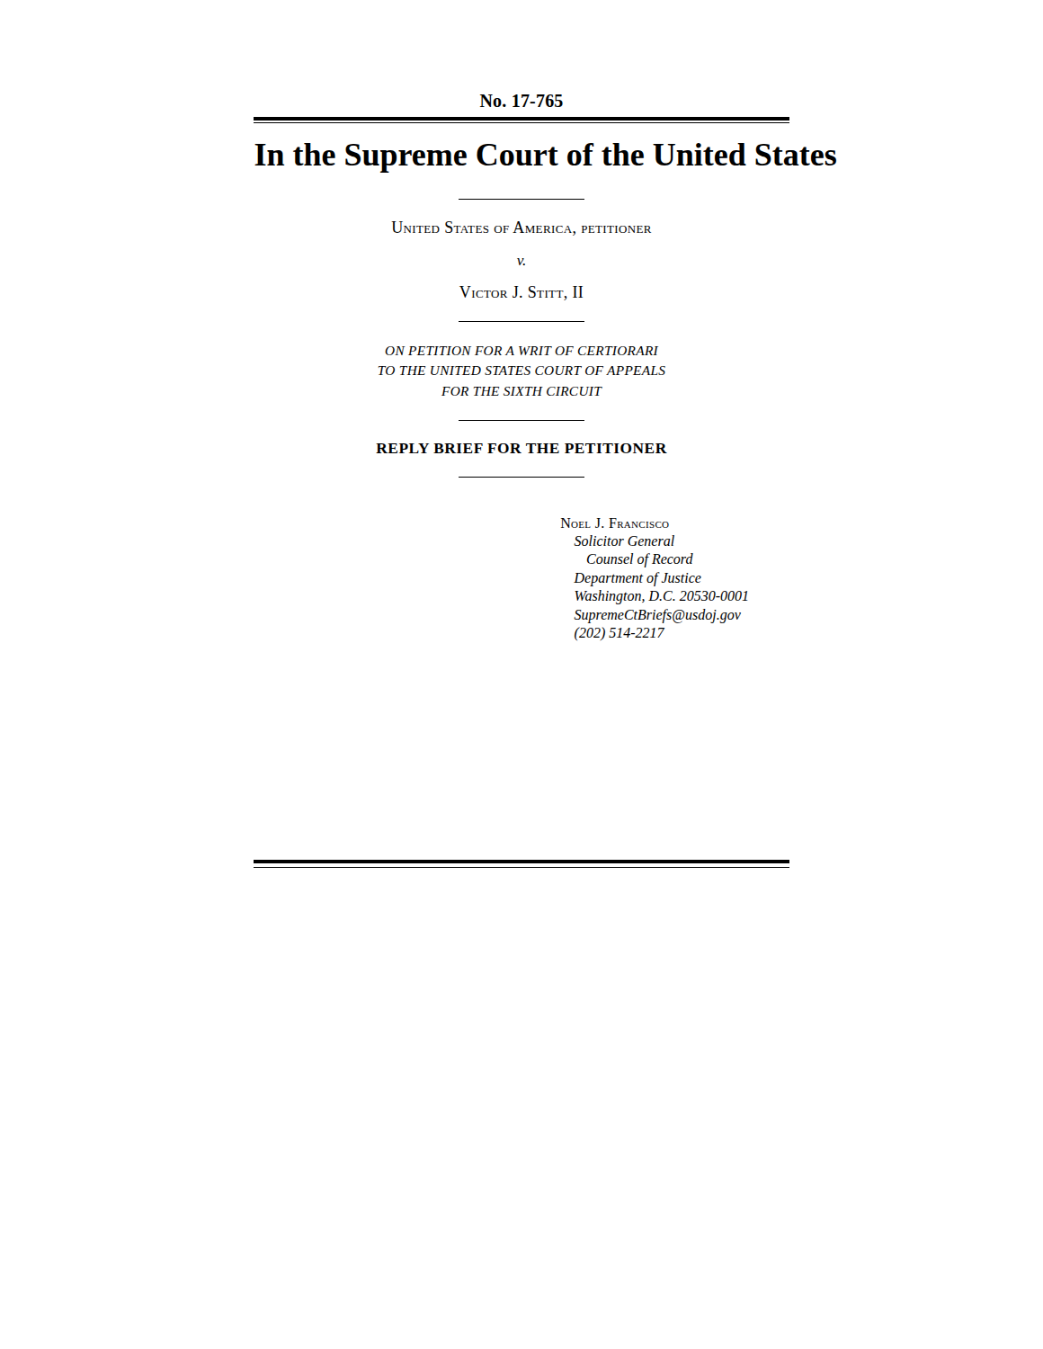No. 17-765
In the Supreme Court of the United States
United States of America, petitioner
v.
Victor J. Stitt, II
ON PETITION FOR A WRIT OF CERTIORARI
TO THE UNITED STATES COURT OF APPEALS
FOR THE SIXTH CIRCUIT
REPLY BRIEF FOR THE PETITIONER
Noel J. Francisco
Solicitor General
Counsel of Record
Department of Justice
Washington, D.C. 20530-0001
SupremeCtBriefs@usdoj.gov
(202) 514-2217